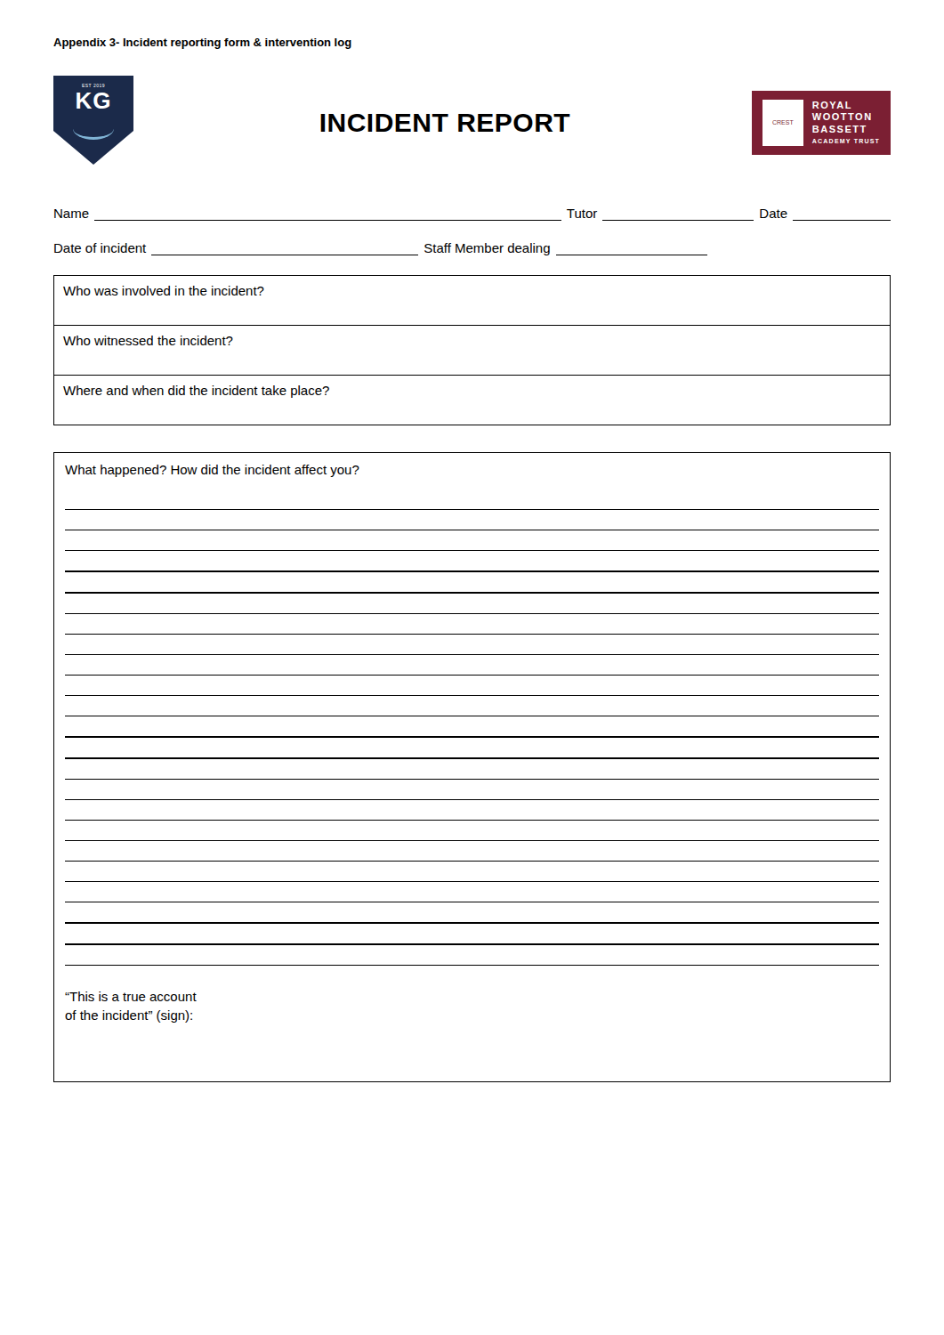Appendix 3- Incident reporting form & intervention log
EST 2019
KG
INCIDENT REPORT
CREST
ROYAL
WOOTTON
BASSETT
ACADEMY TRUST
Name Tutor Date
Date of incident Staff Member dealing
| Who was involved in the incident? |
| Who witnessed the incident? |
| Where and when did the incident take place? |
What happened? How did the incident affect you?
“This is a true account
of the incident” (sign):